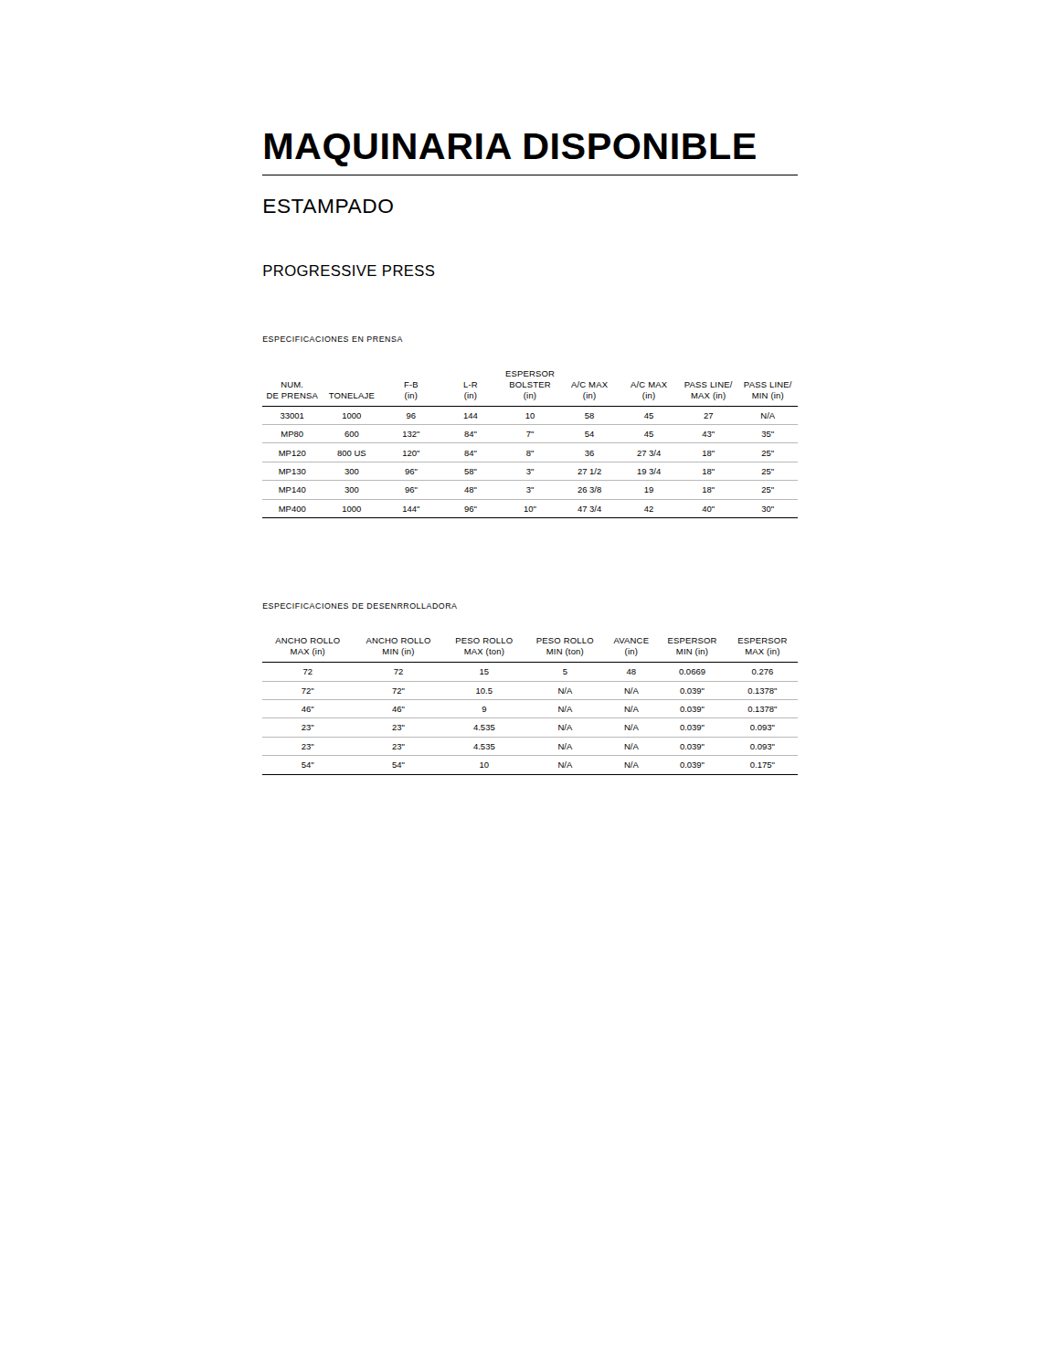Maquinaria Disponible
Estampado
Progressive Press
Especificaciones en prensa
| NUM. DE PRENSA | TONELAJE | F-B (in) | L-R (in) | ESPERSOR BOLSTER (in) | A/C MAX (in) | A/C MAX (in) | PASS LINE/ MAX (in) | PASS LINE/ MIN (in) |
| --- | --- | --- | --- | --- | --- | --- | --- | --- |
| 33001 | 1000 | 96 | 144 | 10 | 58 | 45 | 27 | N/A |
| MP80 | 600 | 132" | 84" | 7" | 54 | 45 | 43" | 35" |
| MP120 | 800 US | 120" | 84" | 8" | 36 | 27 3/4 | 18" | 25" |
| MP130 | 300 | 96" | 58" | 3" | 27 1/2 | 19 3/4 | 18" | 25" |
| MP140 | 300 | 96" | 48" | 3" | 26 3/8 | 19 | 18" | 25" |
| MP400 | 1000 | 144" | 96" | 10" | 47 3/4 | 42 | 40" | 30" |
Especificaciones de desenrrolladora
| ANCHO ROLLO MAX (in) | ANCHO ROLLO MIN (in) | PESO ROLLO MAX (ton) | PESO ROLLO MIN (ton) | AVANCE (in) | ESPERSOR MIN (in) | ESPERSOR MAX (in) |
| --- | --- | --- | --- | --- | --- | --- |
| 72 | 72 | 15 | 5 | 48 | 0.0669 | 0.276 |
| 72" | 72" | 10.5 | N/A | N/A | 0.039" | 0.1378" |
| 46" | 46" | 9 | N/A | N/A | 0.039" | 0.1378" |
| 23" | 23" | 4.535 | N/A | N/A | 0.039" | 0.093" |
| 23" | 23" | 4.535 | N/A | N/A | 0.039" | 0.093" |
| 54" | 54" | 10 | N/A | N/A | 0.039" | 0.175" |